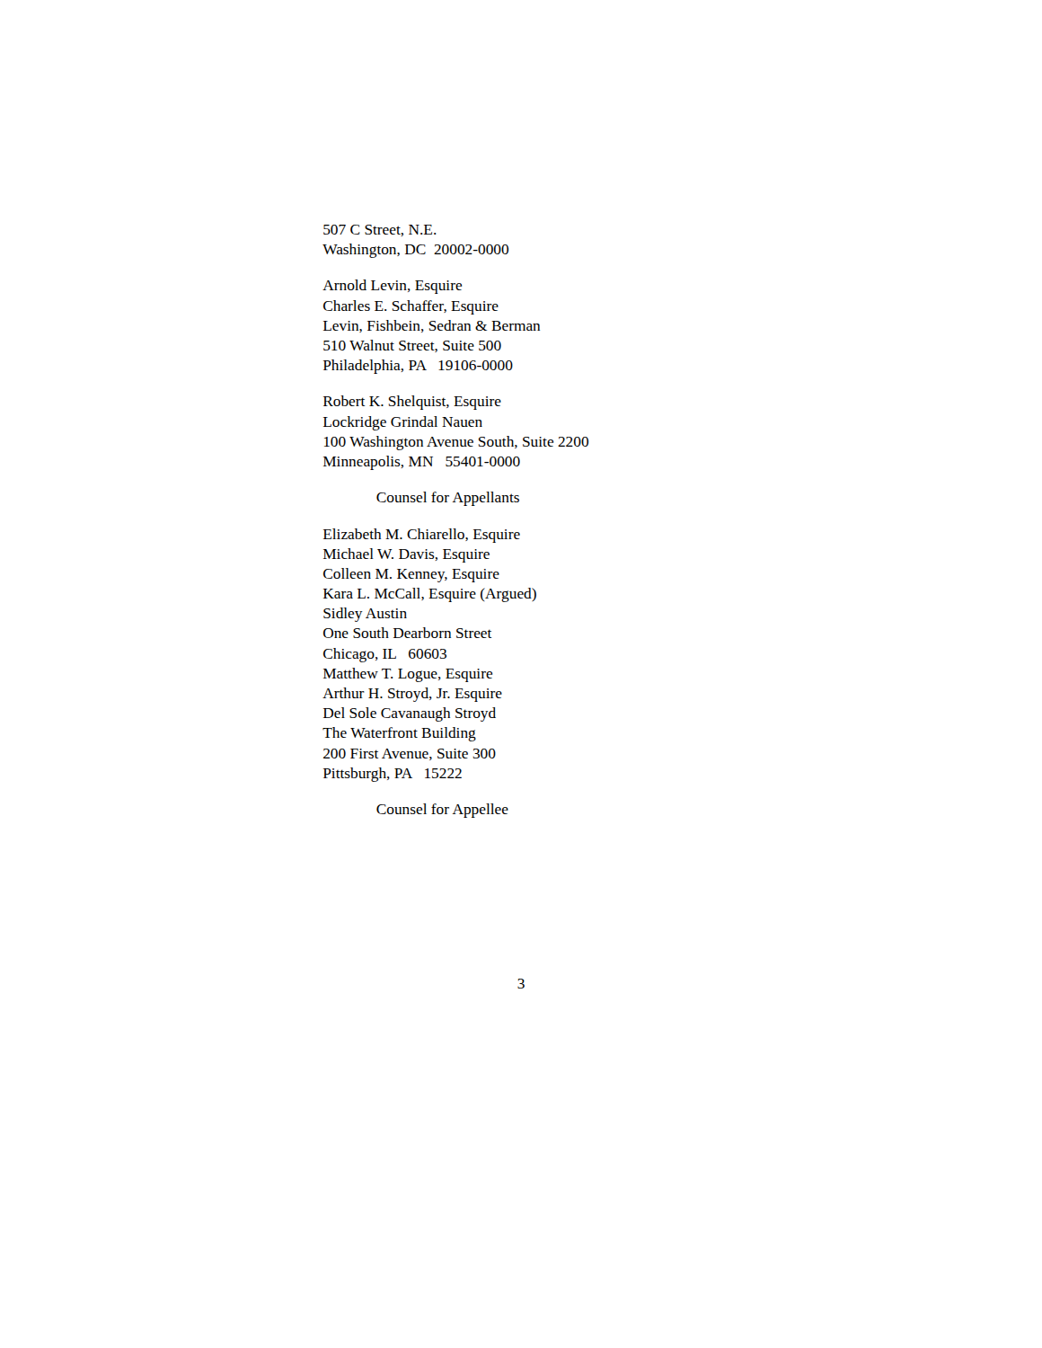507 C Street, N.E.
Washington, DC 20002-0000
Arnold Levin, Esquire
Charles E. Schaffer, Esquire
Levin, Fishbein, Sedran & Berman
510 Walnut Street, Suite 500
Philadelphia, PA 19106-0000
Robert K. Shelquist, Esquire
Lockridge Grindal Nauen
100 Washington Avenue South, Suite 2200
Minneapolis, MN 55401-0000
Counsel for Appellants
Elizabeth M. Chiarello, Esquire
Michael W. Davis, Esquire
Colleen M. Kenney, Esquire
Kara L. McCall, Esquire (Argued)
Sidley Austin
One South Dearborn Street
Chicago, IL 60603
Matthew T. Logue, Esquire
Arthur H. Stroyd, Jr. Esquire
Del Sole Cavanaugh Stroyd
The Waterfront Building
200 First Avenue, Suite 300
Pittsburgh, PA 15222
Counsel for Appellee
3